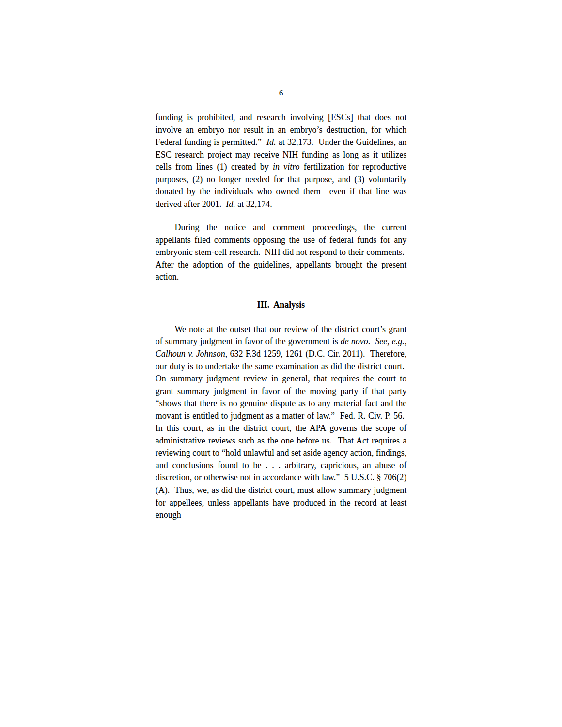6
funding is prohibited, and research involving [ESCs] that does not involve an embryo nor result in an embryo’s destruction, for which Federal funding is permitted.” Id. at 32,173. Under the Guidelines, an ESC research project may receive NIH funding as long as it utilizes cells from lines (1) created by in vitro fertilization for reproductive purposes, (2) no longer needed for that purpose, and (3) voluntarily donated by the individuals who owned them—even if that line was derived after 2001. Id. at 32,174.
During the notice and comment proceedings, the current appellants filed comments opposing the use of federal funds for any embryonic stem-cell research. NIH did not respond to their comments. After the adoption of the guidelines, appellants brought the present action.
III. Analysis
We note at the outset that our review of the district court’s grant of summary judgment in favor of the government is de novo. See, e.g., Calhoun v. Johnson, 632 F.3d 1259, 1261 (D.C. Cir. 2011). Therefore, our duty is to undertake the same examination as did the district court. On summary judgment review in general, that requires the court to grant summary judgment in favor of the moving party if that party “shows that there is no genuine dispute as to any material fact and the movant is entitled to judgment as a matter of law.” Fed. R. Civ. P. 56. In this court, as in the district court, the APA governs the scope of administrative reviews such as the one before us. That Act requires a reviewing court to “hold unlawful and set aside agency action, findings, and conclusions found to be . . . arbitrary, capricious, an abuse of discretion, or otherwise not in accordance with law.” 5 U.S.C. § 706(2)(A). Thus, we, as did the district court, must allow summary judgment for appellees, unless appellants have produced in the record at least enough